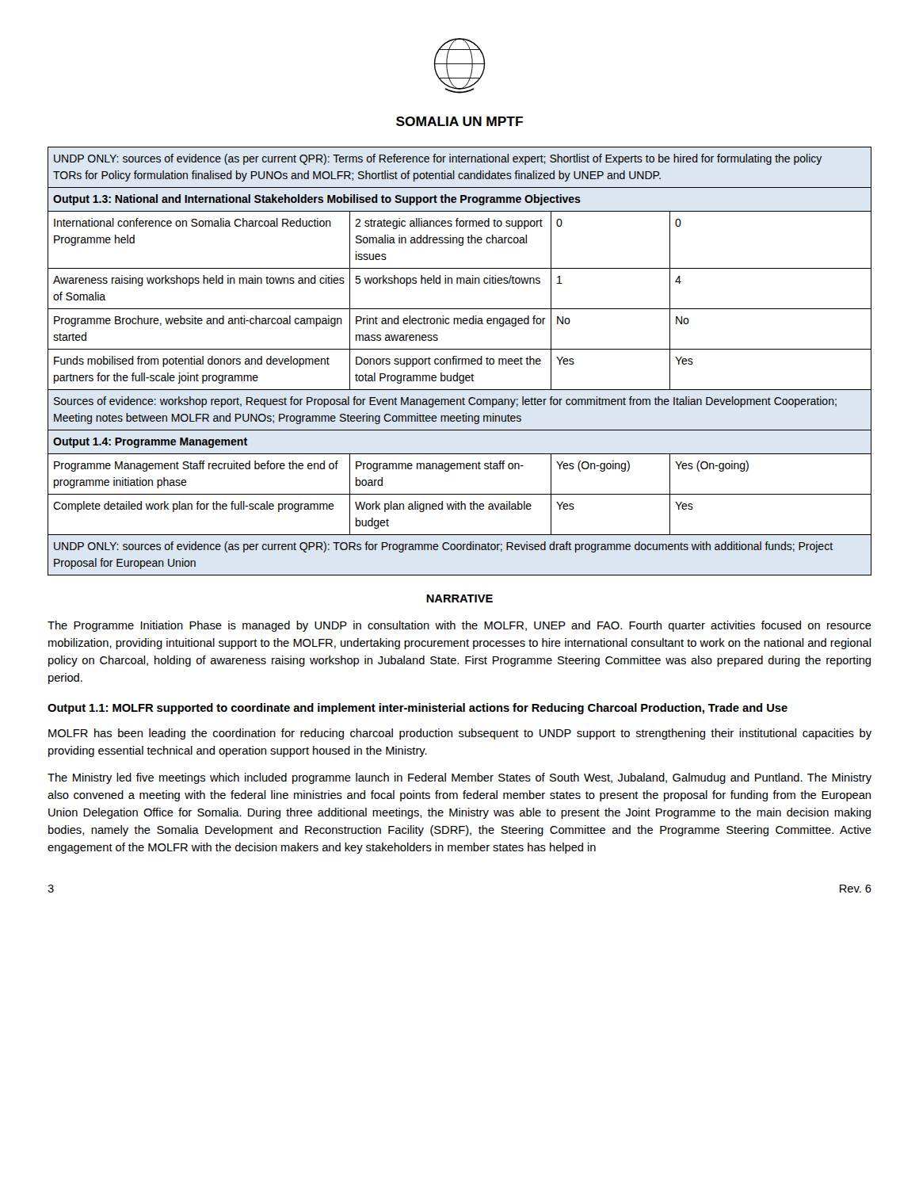SOMALIA UN MPTF
| UNDP ONLY: sources of evidence (as per current QPR): Terms of Reference for international expert; Shortlist of Experts to be hired for formulating the policy TORs for Policy formulation finalised by PUNOs and MOLFR; Shortlist of potential candidates finalized by UNEP and UNDP. |
| Output 1.3: National and International Stakeholders Mobilised to Support the Programme Objectives |
| International conference on Somalia Charcoal Reduction Programme held | 2 strategic alliances formed to support Somalia in addressing the charcoal issues | 0 | 0 |
| Awareness raising workshops held in main towns and cities of Somalia | 5 workshops held in main cities/towns | 1 | 4 |
| Programme Brochure, website and anti-charcoal campaign started | Print and electronic media engaged for mass awareness | No | No |
| Funds mobilised from potential donors and development partners for the full-scale joint programme | Donors support confirmed to meet the total Programme budget | Yes | Yes |
| Sources of evidence: workshop report, Request for Proposal for Event Management Company; letter for commitment from the Italian Development Cooperation; Meeting notes between MOLFR and PUNOs; Programme Steering Committee meeting minutes |
| Output 1.4: Programme Management |
| Programme Management Staff recruited before the end of programme initiation phase | Programme management staff on-board | Yes (On-going) | Yes (On-going) |
| Complete detailed work plan for the full-scale programme | Work plan aligned with the available budget | Yes | Yes |
| UNDP ONLY: sources of evidence (as per current QPR): TORs for Programme Coordinator; Revised draft programme documents with additional funds; Project Proposal for European Union |
NARRATIVE
The Programme Initiation Phase is managed by UNDP in consultation with the MOLFR, UNEP and FAO. Fourth quarter activities focused on resource mobilization, providing intuitional support to the MOLFR, undertaking procurement processes to hire international consultant to work on the national and regional policy on Charcoal, holding of awareness raising workshop in Jubaland State. First Programme Steering Committee was also prepared during the reporting period.
Output 1.1: MOLFR supported to coordinate and implement inter-ministerial actions for Reducing Charcoal Production, Trade and Use
MOLFR has been leading the coordination for reducing charcoal production subsequent to UNDP support to strengthening their institutional capacities by providing essential technical and operation support housed in the Ministry.
The Ministry led five meetings which included programme launch in Federal Member States of South West, Jubaland, Galmudug and Puntland. The Ministry also convened a meeting with the federal line ministries and focal points from federal member states to present the proposal for funding from the European Union Delegation Office for Somalia. During three additional meetings, the Ministry was able to present the Joint Programme to the main decision making bodies, namely the Somalia Development and Reconstruction Facility (SDRF), the Steering Committee and the Programme Steering Committee. Active engagement of the MOLFR with the decision makers and key stakeholders in member states has helped in
3 Rev. 6